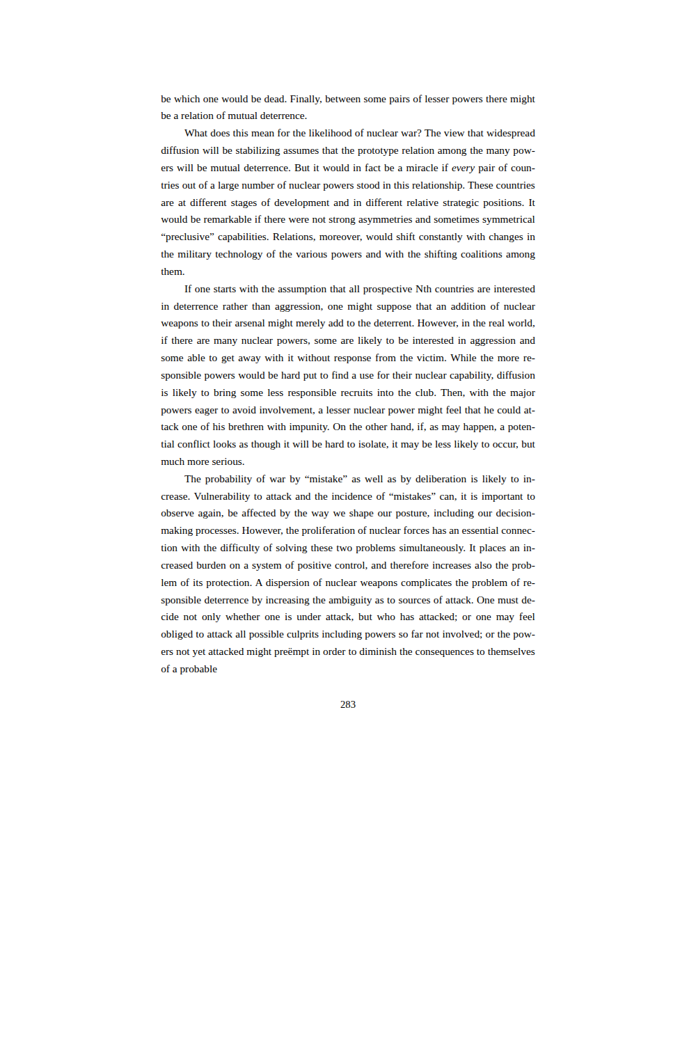be which one would be dead. Finally, between some pairs of lesser powers there might be a relation of mutual deterrence.
What does this mean for the likelihood of nuclear war? The view that widespread diffusion will be stabilizing assumes that the prototype relation among the many powers will be mutual deterrence. But it would in fact be a miracle if every pair of countries out of a large number of nuclear powers stood in this relationship. These countries are at different stages of development and in different relative strategic positions. It would be remarkable if there were not strong asymmetries and sometimes symmetrical “preclusive” capabilities. Relations, moreover, would shift constantly with changes in the military technology of the various powers and with the shifting coalitions among them.
If one starts with the assumption that all prospective Nth countries are interested in deterrence rather than aggression, one might suppose that an addition of nuclear weapons to their arsenal might merely add to the deterrent. However, in the real world, if there are many nuclear powers, some are likely to be interested in aggression and some able to get away with it without response from the victim. While the more responsible powers would be hard put to find a use for their nuclear capability, diffusion is likely to bring some less responsible recruits into the club. Then, with the major powers eager to avoid involvement, a lesser nuclear power might feel that he could attack one of his brethren with impunity. On the other hand, if, as may happen, a potential conflict looks as though it will be hard to isolate, it may be less likely to occur, but much more serious.
The probability of war by “mistake” as well as by deliberation is likely to increase. Vulnerability to attack and the incidence of “mistakes” can, it is important to observe again, be affected by the way we shape our posture, including our decision-making processes. However, the proliferation of nuclear forces has an essential connection with the difficulty of solving these two problems simultaneously. It places an increased burden on a system of positive control, and therefore increases also the problem of its protection. A dispersion of nuclear weapons complicates the problem of responsible deterrence by increasing the ambiguity as to sources of attack. One must decide not only whether one is under attack, but who has attacked; or one may feel obliged to attack all possible culprits including powers so far not involved; or the powers not yet attacked might preëmpt in order to diminish the consequences to themselves of a probable
283